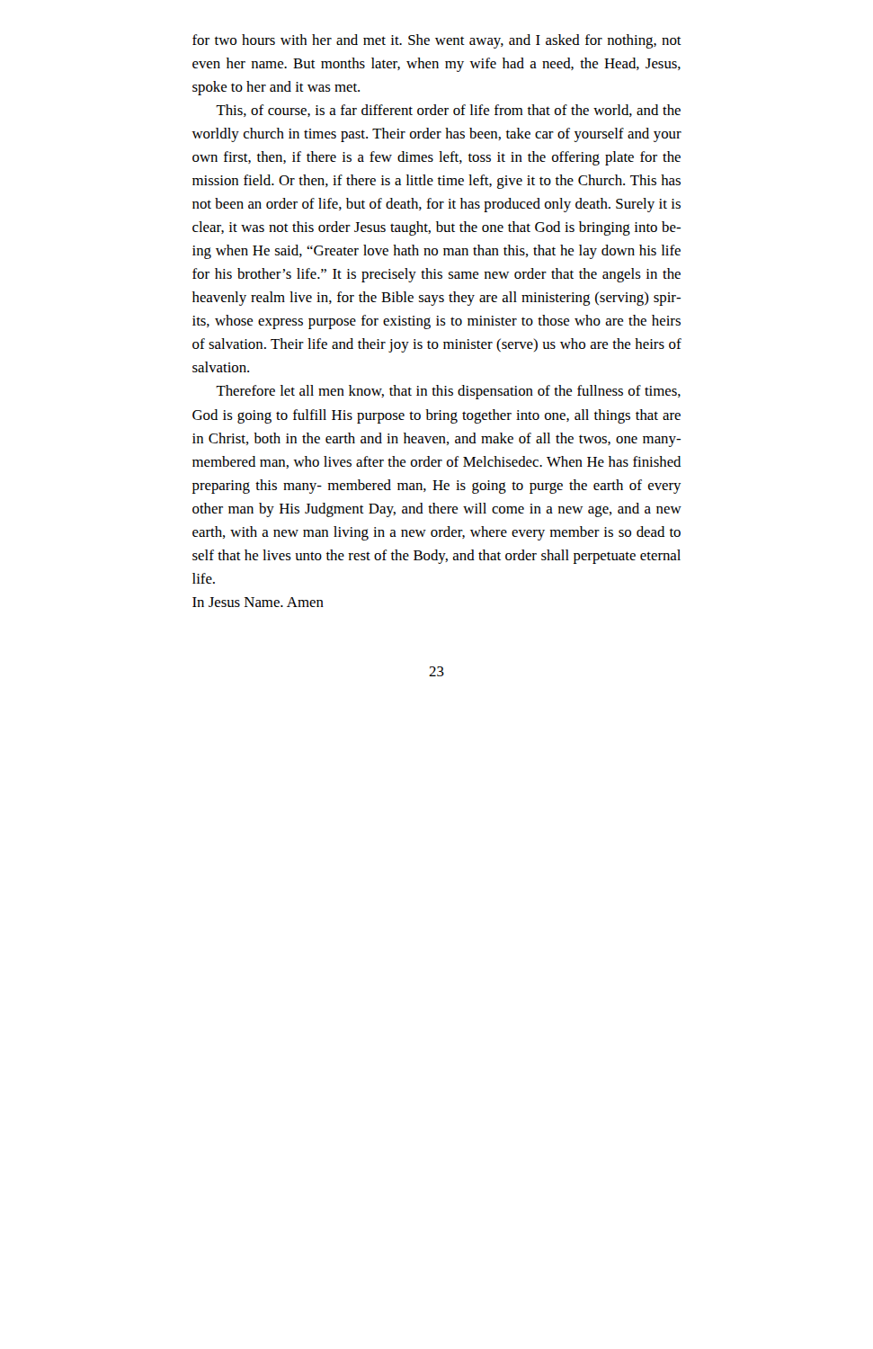for two hours with her and met it. She went away, and I asked for nothing, not even her name. But months later, when my wife had a need, the Head, Jesus, spoke to her and it was met.
This, of course, is a far different order of life from that of the world, and the worldly church in times past. Their order has been, take car of yourself and your own first, then, if there is a few dimes left, toss it in the offering plate for the mission field. Or then, if there is a little time left, give it to the Church. This has not been an order of life, but of death, for it has produced only death. Surely it is clear, it was not this order Jesus taught, but the one that God is bringing into being when He said, “Greater love hath no man than this, that he lay down his life for his brother’s life.” It is precisely this same new order that the angels in the heavenly realm live in, for the Bible says they are all ministering (serving) spirits, whose express purpose for existing is to minister to those who are the heirs of salvation. Their life and their joy is to minister (serve) us who are the heirs of salvation.
Therefore let all men know, that in this dispensation of the fullness of times, God is going to fulfill His purpose to bring together into one, all things that are in Christ, both in the earth and in heaven, and make of all the twos, one many-membered man, who lives after the order of Melchisedec. When He has finished preparing this many- membered man, He is going to purge the earth of every other man by His Judgment Day, and there will come in a new age, and a new earth, with a new man living in a new order, where every member is so dead to self that he lives unto the rest of the Body, and that order shall perpetuate eternal life.
In Jesus Name. Amen
23